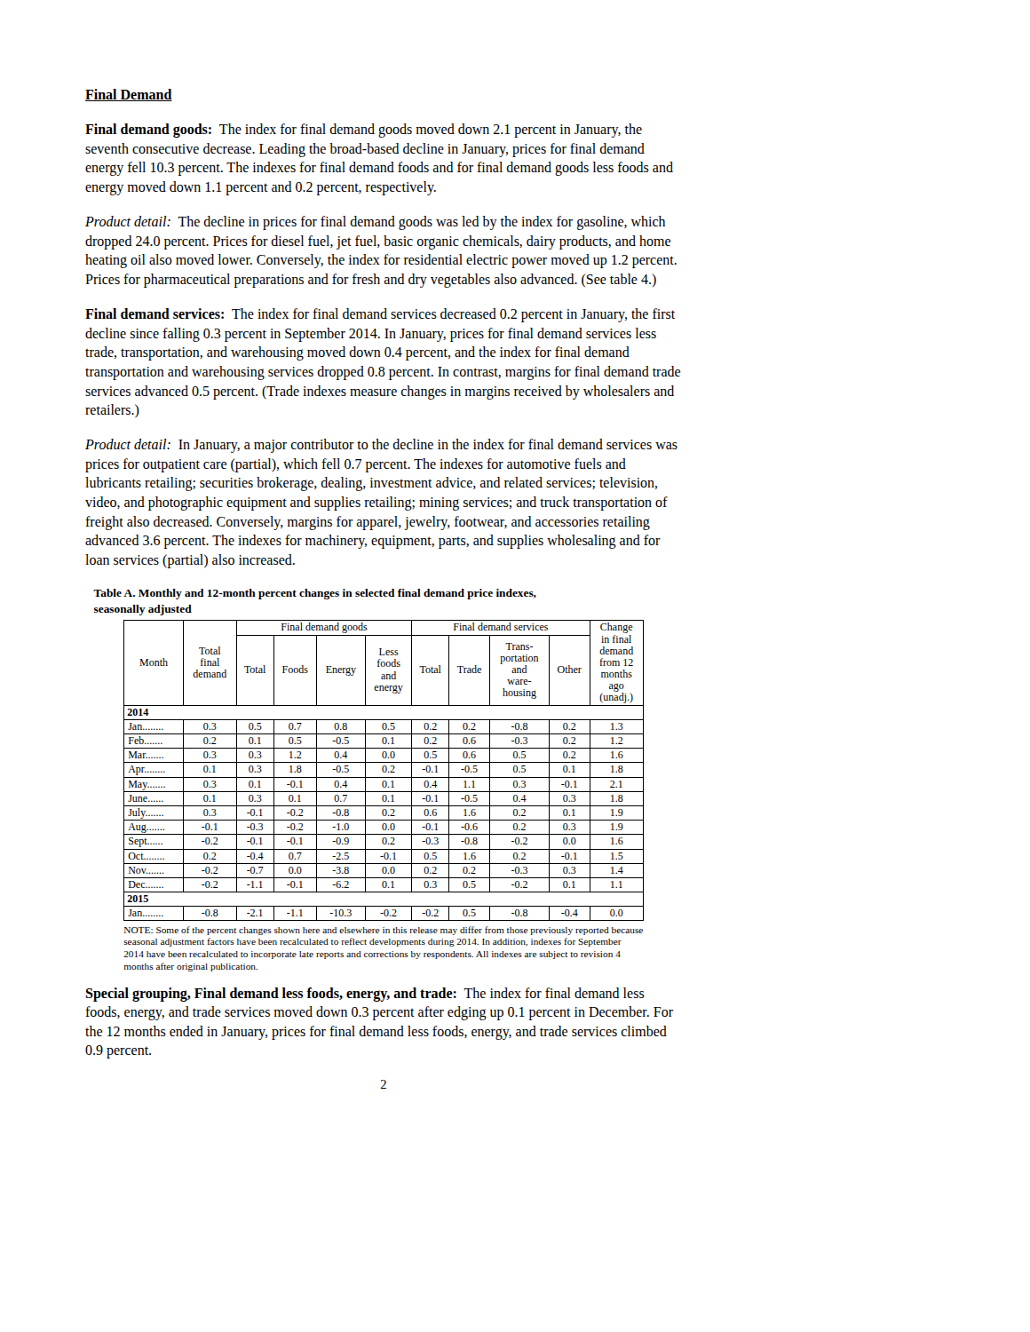Final Demand
Final demand goods: The index for final demand goods moved down 2.1 percent in January, the seventh consecutive decrease. Leading the broad-based decline in January, prices for final demand energy fell 10.3 percent. The indexes for final demand foods and for final demand goods less foods and energy moved down 1.1 percent and 0.2 percent, respectively.
Product detail: The decline in prices for final demand goods was led by the index for gasoline, which dropped 24.0 percent. Prices for diesel fuel, jet fuel, basic organic chemicals, dairy products, and home heating oil also moved lower. Conversely, the index for residential electric power moved up 1.2 percent. Prices for pharmaceutical preparations and for fresh and dry vegetables also advanced. (See table 4.)
Final demand services: The index for final demand services decreased 0.2 percent in January, the first decline since falling 0.3 percent in September 2014. In January, prices for final demand services less trade, transportation, and warehousing moved down 0.4 percent, and the index for final demand transportation and warehousing services dropped 0.8 percent. In contrast, margins for final demand trade services advanced 0.5 percent. (Trade indexes measure changes in margins received by wholesalers and retailers.)
Product detail: In January, a major contributor to the decline in the index for final demand services was prices for outpatient care (partial), which fell 0.7 percent. The indexes for automotive fuels and lubricants retailing; securities brokerage, dealing, investment advice, and related services; television, video, and photographic equipment and supplies retailing; mining services; and truck transportation of freight also decreased. Conversely, margins for apparel, jewelry, footwear, and accessories retailing advanced 3.6 percent. The indexes for machinery, equipment, parts, and supplies wholesaling and for loan services (partial) also increased.
Table A. Monthly and 12-month percent changes in selected final demand price indexes,
seasonally adjusted
| Month | Total final demand | Final demand goods | Final demand services | Change in final demand from 12 months ago (unadj.) |
| --- | --- | --- | --- | --- |
| Total | Foods | Energy | Less foods and energy | Total | Trade | Trans- portation and ware- housing | Other |
| 2014 | | | | | | | | | | |
| Jan........ | 0.3 | 0.5 | 0.7 | 0.8 | 0.5 | 0.2 | 0.2 | -0.8 | 0.2 | 1.3 |
| Feb....... | 0.2 | 0.1 | 0.5 | -0.5 | 0.1 | 0.2 | 0.6 | -0.3 | 0.2 | 1.2 |
| Mar....... | 0.3 | 0.3 | 1.2 | 0.4 | 0.0 | 0.5 | 0.6 | 0.5 | 0.2 | 1.6 |
| Apr........ | 0.1 | 0.3 | 1.8 | -0.5 | 0.2 | -0.1 | -0.5 | 0.5 | 0.1 | 1.8 |
| May....... | 0.3 | 0.1 | -0.1 | 0.4 | 0.1 | 0.4 | 1.1 | 0.3 | -0.1 | 2.1 |
| June...... | 0.1 | 0.3 | 0.1 | 0.7 | 0.1 | -0.1 | -0.5 | 0.4 | 0.3 | 1.8 |
| July....... | 0.3 | -0.1 | -0.2 | -0.8 | 0.2 | 0.6 | 1.6 | 0.2 | 0.1 | 1.9 |
| Aug....... | -0.1 | -0.3 | -0.2 | -1.0 | 0.0 | -0.1 | -0.6 | 0.2 | 0.3 | 1.9 |
| Sept...... | -0.2 | -0.1 | -0.1 | -0.9 | 0.2 | -0.3 | -0.8 | -0.2 | 0.0 | 1.6 |
| Oct........ | 0.2 | -0.4 | 0.7 | -2.5 | -0.1 | 0.5 | 1.6 | 0.2 | -0.1 | 1.5 |
| Nov....... | -0.2 | -0.7 | 0.0 | -3.8 | 0.0 | 0.2 | 0.2 | -0.3 | 0.3 | 1.4 |
| Dec....... | -0.2 | -1.1 | -0.1 | -6.2 | 0.1 | 0.3 | 0.5 | -0.2 | 0.1 | 1.1 |
| 2015 | | | | | | | | | | |
| Jan........ | -0.8 | -2.1 | -1.1 | -10.3 | -0.2 | -0.2 | 0.5 | -0.8 | -0.4 | 0.0 |
NOTE: Some of the percent changes shown here and elsewhere in this release may differ from those previously reported because seasonal adjustment factors have been recalculated to reflect developments during 2014. In addition, indexes for September 2014 have been recalculated to incorporate late reports and corrections by respondents. All indexes are subject to revision 4 months after original publication.
Special grouping, Final demand less foods, energy, and trade: The index for final demand less foods, energy, and trade services moved down 0.3 percent after edging up 0.1 percent in December. For the 12 months ended in January, prices for final demand less foods, energy, and trade services climbed 0.9 percent.
2